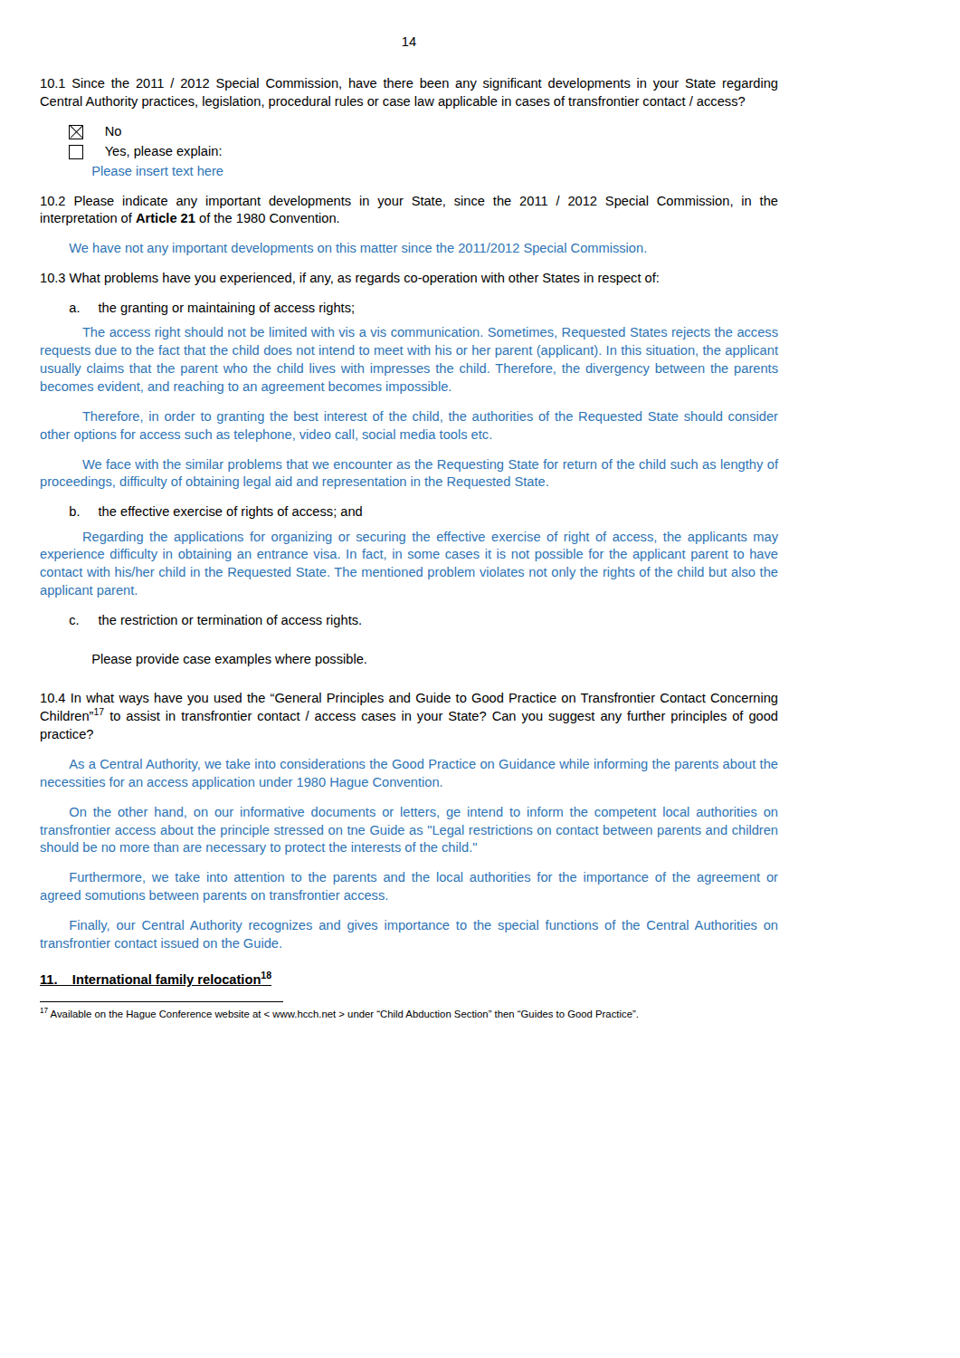14
10.1 Since the 2011 / 2012 Special Commission, have there been any significant developments in your State regarding Central Authority practices, legislation, procedural rules or case law applicable in cases of transfrontier contact / access?
No
Yes, please explain:
Please insert text here
10.2 Please indicate any important developments in your State, since the 2011 / 2012 Special Commission, in the interpretation of Article 21 of the 1980 Convention.
We have not any important developments on this matter since the 2011/2012 Special Commission.
10.3 What problems have you experienced, if any, as regards co-operation with other States in respect of:
a. the granting or maintaining of access rights;
The access right should not be limited with vis a vis communication. Sometimes, Requested States rejects the access requests due to the fact that the child does not intend to meet with his or her parent (applicant). In this situation, the applicant usually claims that the parent who the child lives with impresses the child. Therefore, the divergency between the parents becomes evident, and reaching to an agreement becomes impossible.
Therefore, in order to granting the best interest of the child, the authorities of the Requested State should consider other options for access such as telephone, video call, social media tools etc.
We face with the similar problems that we encounter as the Requesting State for return of the child such as lengthy of proceedings, difficulty of obtaining legal aid and representation in the Requested State.
b. the effective exercise of rights of access; and
Regarding the applications for organizing or securing the effective exercise of right of access, the applicants may experience difficulty in obtaining an entrance visa. In fact, in some cases it is not possible for the applicant parent to have contact with his/her child in the Requested State. The mentioned problem violates not only the rights of the child but also the applicant parent.
c. the restriction or termination of access rights.
Please provide case examples where possible.
10.4 In what ways have you used the “General Principles and Guide to Good Practice on Transfrontier Contact Concerning Children”17 to assist in transfrontier contact / access cases in your State? Can you suggest any further principles of good practice?
As a Central Authority, we take into considerations the Good Practice on Guidance while informing the parents about the necessities for an access application under 1980 Hague Convention.
On the other hand, on our informative documents or letters, ge intend to inform the competent local authorities on transfrontier access about the principle stressed on tne Guide as "Legal restrictions on contact between parents and children should be no more than are necessary to protect the interests of the child."
Furthermore, we take into attention to the parents and the local authorities for the importance of the agreement or agreed somutions between parents on transfrontier access.
Finally, our Central Authority recognizes and gives importance to the special functions of the Central Authorities on transfrontier contact issued on the Guide.
11. International family relocation18
17 Available on the Hague Conference website at < www.hcch.net > under “Child Abduction Section” then “Guides to Good Practice”.